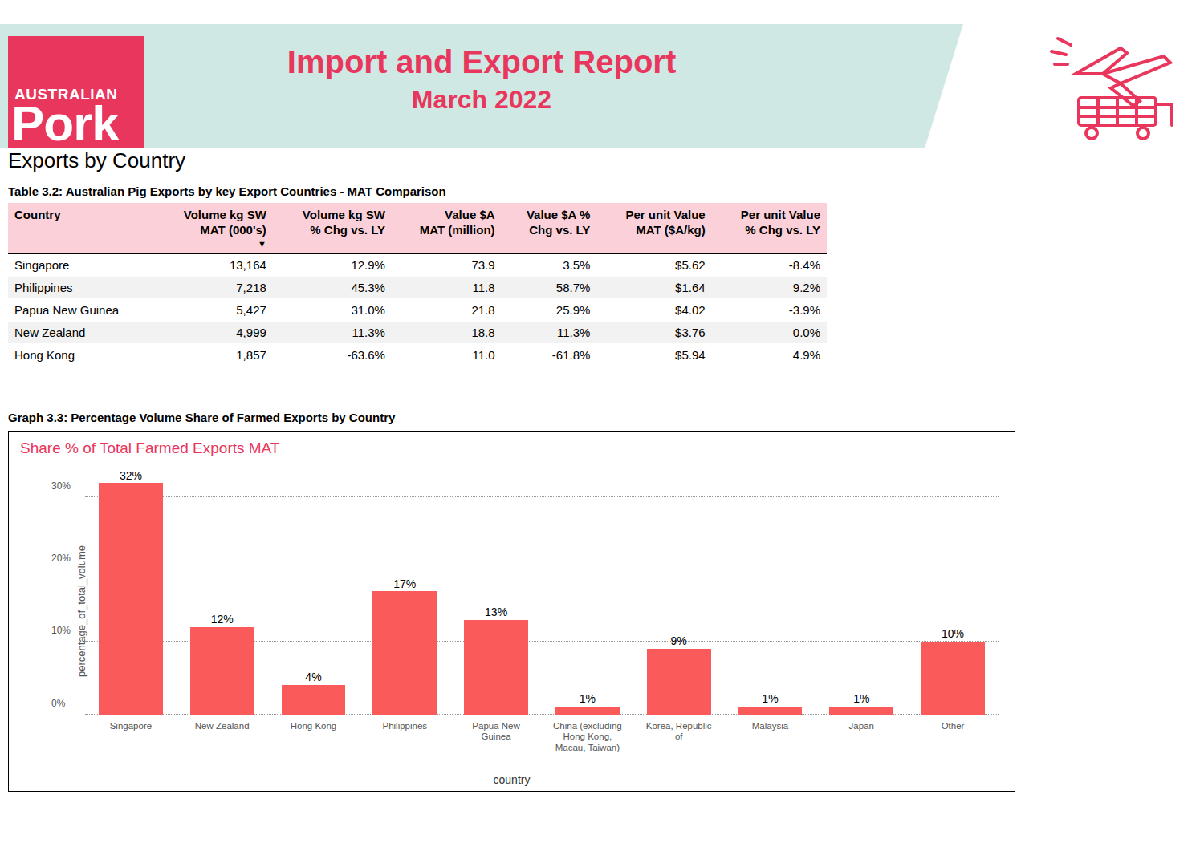Import and Export Report
March 2022
AUSTRALIAN Pork
Exports by Country
Table 3.2: Australian Pig Exports by key Export Countries - MAT Comparison
| Country | Volume kg SW MAT (000's) ▼ | Volume kg SW % Chg vs. LY | Value $A MAT (million) | Value $A % Chg vs. LY | Per unit Value MAT ($A/kg) | Per unit Value % Chg vs. LY |
| --- | --- | --- | --- | --- | --- | --- |
| Singapore | 13,164 | 12.9% | 73.9 | 3.5% | $5.62 | -8.4% |
| Philippines | 7,218 | 45.3% | 11.8 | 58.7% | $1.64 | 9.2% |
| Papua New Guinea | 5,427 | 31.0% | 21.8 | 25.9% | $4.02 | -3.9% |
| New Zealand | 4,999 | 11.3% | 18.8 | 11.3% | $3.76 | 0.0% |
| Hong Kong | 1,857 | -63.6% | 11.0 | -61.8% | $5.94 | 4.9% |
Graph 3.3: Percentage Volume Share of Farmed Exports by Country
Share % of Total Farmed Exports MAT
percentage_of_total_volume
0%
10%
20%
30%
32%
Singapore
12%
New Zealand
4%
Hong Kong
17%
Philippines
13%
Papua New
Guinea
1%
China (excluding
Hong Kong,
Macau, Taiwan)
9%
Korea, Republic
of
1%
Malaysia
1%
Japan
10%
Other
country